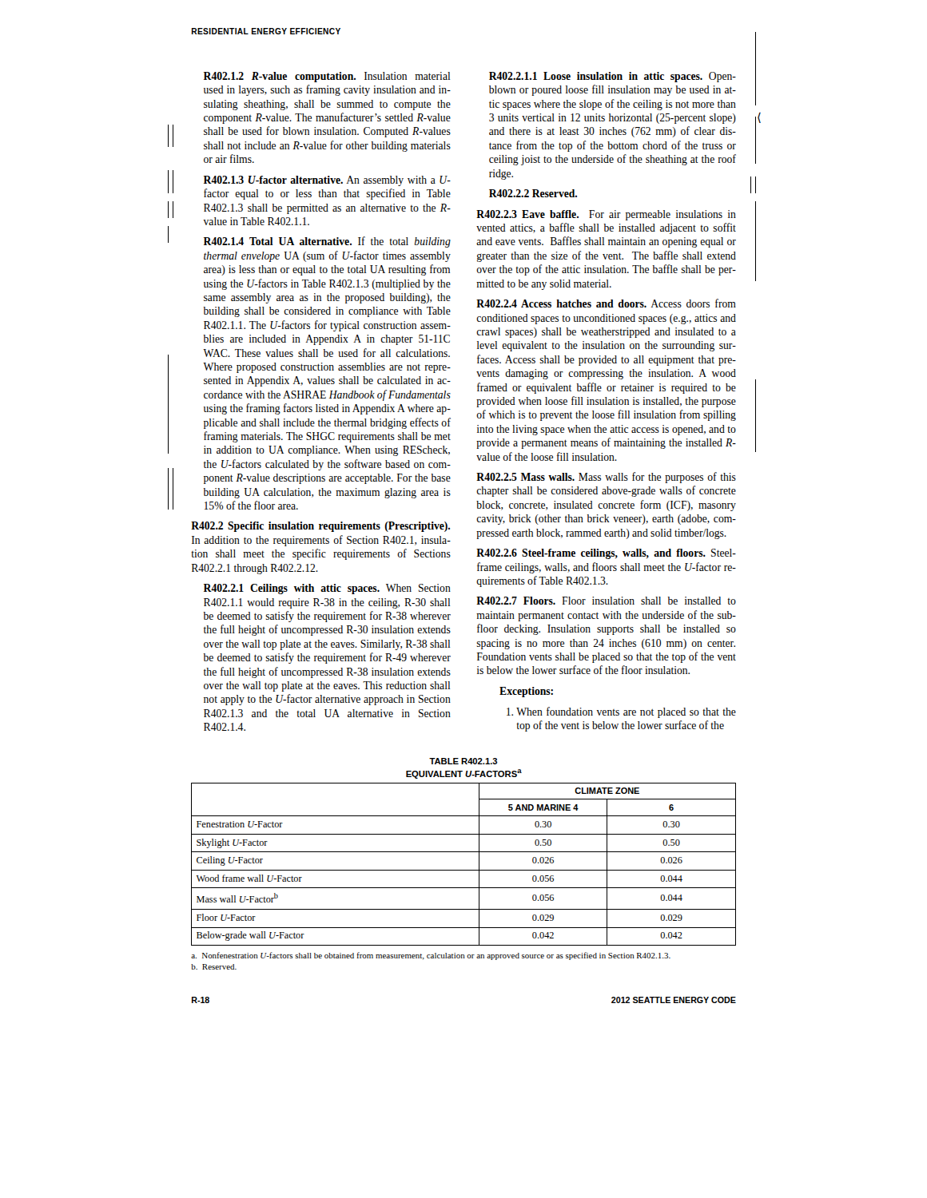⟨
RESIDENTIAL ENERGY EFFICIENCY
R402.1.2 R-value computation. Insulation material used in layers, such as framing cavity insulation and insulating sheathing, shall be summed to compute the component R-value. The manufacturer’s settled R-value shall be used for blown insulation. Computed R-values shall not include an R-value for other building materials or air films.
R402.1.3 U-factor alternative. An assembly with a U-factor equal to or less than that specified in Table R402.1.3 shall be permitted as an alternative to the R-value in Table R402.1.1.
R402.1.4 Total UA alternative. If the total building thermal envelope UA (sum of U-factor times assembly area) is less than or equal to the total UA resulting from using the U-factors in Table R402.1.3 (multiplied by the same assembly area as in the proposed building), the building shall be considered in compliance with Table R402.1.1. The U-factors for typical construction assemblies are included in Appendix A in chapter 51-11C WAC. These values shall be used for all calculations. Where proposed construction assemblies are not represented in Appendix A, values shall be calculated in accordance with the ASHRAE Handbook of Fundamentals using the framing factors listed in Appendix A where applicable and shall include the thermal bridging effects of framing materials. The SHGC requirements shall be met in addition to UA compliance. When using REScheck, the U-factors calculated by the software based on component R-value descriptions are acceptable. For the base building UA calculation, the maximum glazing area is 15% of the floor area.
R402.2 Specific insulation requirements (Prescriptive). In addition to the requirements of Section R402.1, insulation shall meet the specific requirements of Sections R402.2.1 through R402.2.12.
R402.2.1 Ceilings with attic spaces. When Section R402.1.1 would require R-38 in the ceiling, R-30 shall be deemed to satisfy the requirement for R-38 wherever the full height of uncompressed R-30 insulation extends over the wall top plate at the eaves. Similarly, R-38 shall be deemed to satisfy the requirement for R-49 wherever the full height of uncompressed R-38 insulation extends over the wall top plate at the eaves. This reduction shall not apply to the U-factor alternative approach in Section R402.1.3 and the total UA alternative in Section R402.1.4.
R402.2.1.1 Loose insulation in attic spaces. Open-blown or poured loose fill insulation may be used in attic spaces where the slope of the ceiling is not more than 3 units vertical in 12 units horizontal (25-percent slope) and there is at least 30 inches (762 mm) of clear distance from the top of the bottom chord of the truss or ceiling joist to the underside of the sheathing at the roof ridge.
R402.2.2 Reserved.
R402.2.3 Eave baffle. For air permeable insulations in vented attics, a baffle shall be installed adjacent to soffit and eave vents. Baffles shall maintain an opening equal or greater than the size of the vent. The baffle shall extend over the top of the attic insulation. The baffle shall be permitted to be any solid material.
R402.2.4 Access hatches and doors. Access doors from conditioned spaces to unconditioned spaces (e.g., attics and crawl spaces) shall be weatherstripped and insulated to a level equivalent to the insulation on the surrounding surfaces. Access shall be provided to all equipment that prevents damaging or compressing the insulation. A wood framed or equivalent baffle or retainer is required to be provided when loose fill insulation is installed, the purpose of which is to prevent the loose fill insulation from spilling into the living space when the attic access is opened, and to provide a permanent means of maintaining the installed R-value of the loose fill insulation.
R402.2.5 Mass walls. Mass walls for the purposes of this chapter shall be considered above-grade walls of concrete block, concrete, insulated concrete form (ICF), masonry cavity, brick (other than brick veneer), earth (adobe, compressed earth block, rammed earth) and solid timber/logs.
R402.2.6 Steel-frame ceilings, walls, and floors. Steel-frame ceilings, walls, and floors shall meet the U-factor requirements of Table R402.1.3.
R402.2.7 Floors. Floor insulation shall be installed to maintain permanent contact with the underside of the subfloor decking. Insulation supports shall be installed so spacing is no more than 24 inches (610 mm) on center. Foundation vents shall be placed so that the top of the vent is below the lower surface of the floor insulation.
Exceptions:
When foundation vents are not placed so that the top of the vent is below the lower surface of the
TABLE R402.1.3
EQUIVALENT U-FACTORSa
| | CLIMATE ZONE |
| --- | --- |
| 5 AND MARINE 4 | 6 |
| Fenestration U -Factor | 0.30 | 0.30 |
| Skylight U -Factor | 0.50 | 0.50 |
| Ceiling U -Factor | 0.026 | 0.026 |
| Wood frame wall U -Factor | 0.056 | 0.044 |
| Mass wall U -Factor b | 0.056 | 0.044 |
| Floor U -Factor | 0.029 | 0.029 |
| Below-grade wall U -Factor | 0.042 | 0.042 |
a. Nonfenestration U-factors shall be obtained from measurement, calculation or an approved source or as specified in Section R402.1.3.
b. Reserved.
R-18
2012 SEATTLE ENERGY CODE